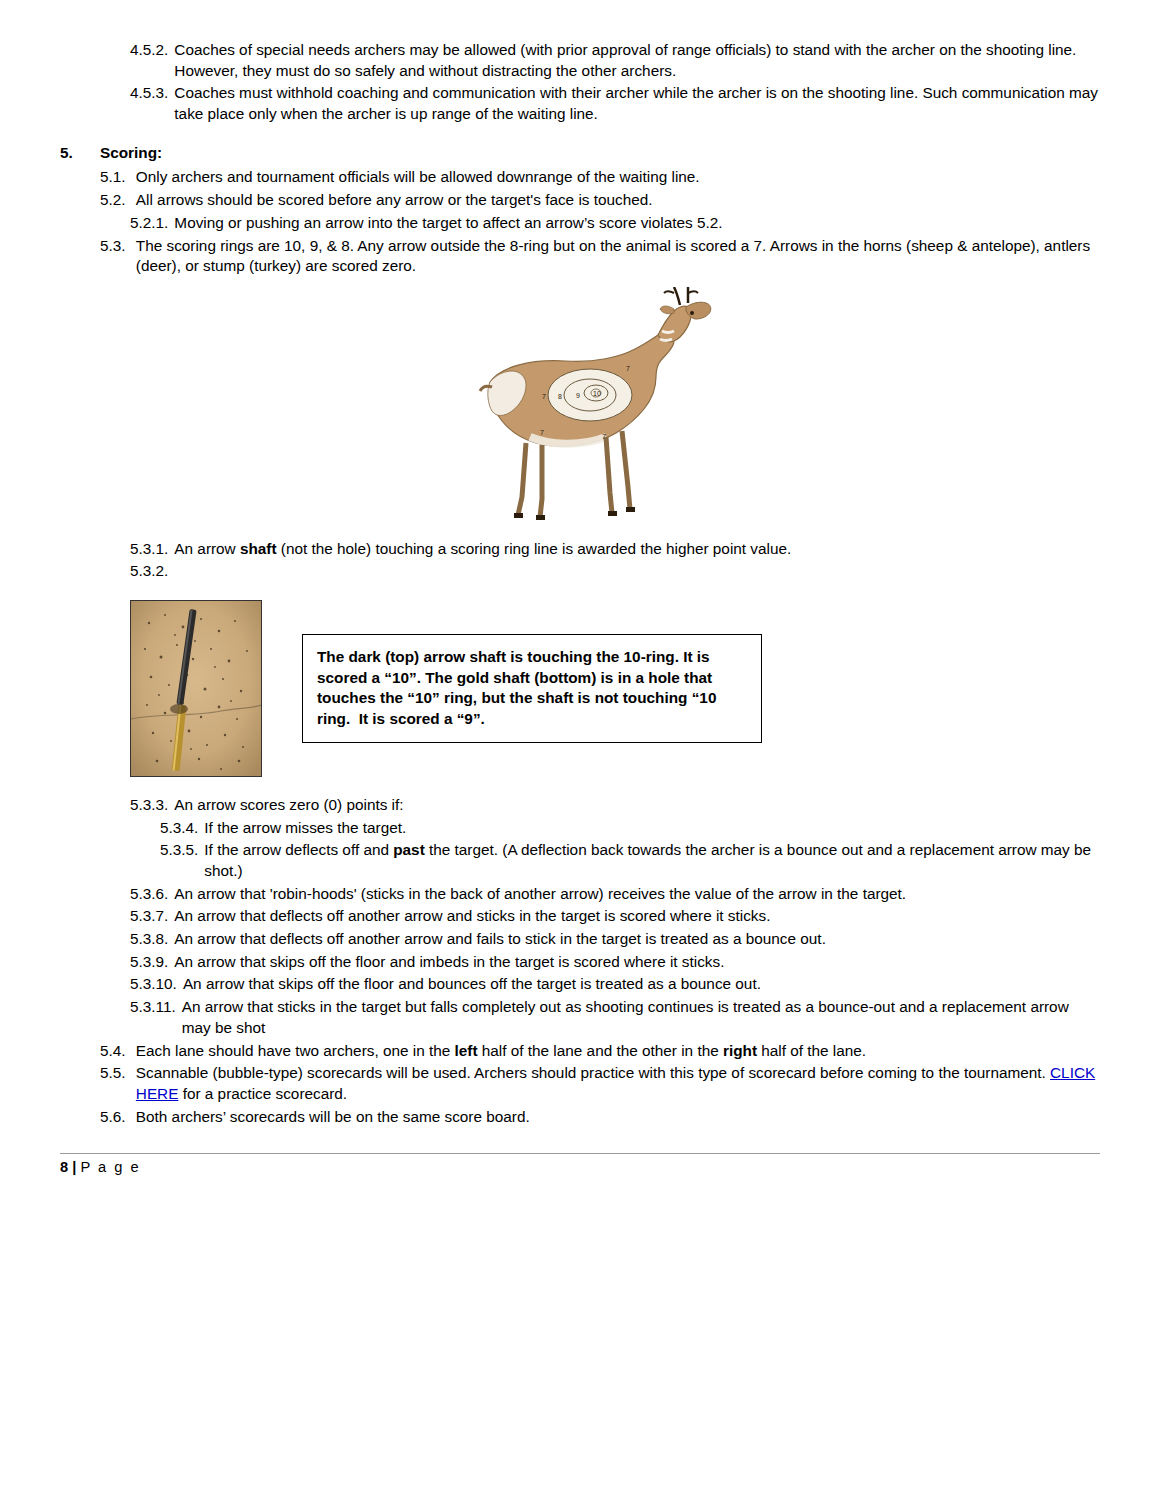4.5.2. Coaches of special needs archers may be allowed (with prior approval of range officials) to stand with the archer on the shooting line. However, they must do so safely and without distracting the other archers.
4.5.3. Coaches must withhold coaching and communication with their archer while the archer is on the shooting line. Such communication may take place only when the archer is up range of the waiting line.
5. Scoring:
5.1. Only archers and tournament officials will be allowed downrange of the waiting line.
5.2. All arrows should be scored before any arrow or the target's face is touched.
5.2.1. Moving or pushing an arrow into the target to affect an arrow’s score violates 5.2.
5.3. The scoring rings are 10, 9, & 8. Any arrow outside the 8-ring but on the animal is scored a 7. Arrows in the horns (sheep & antelope), antlers (deer), or stump (turkey) are scored zero.
8 9 10 7 7 7 7
5.3.1. An arrow shaft (not the hole) touching a scoring ring line is awarded the higher point value.
5.3.2.
The dark (top) arrow shaft is touching the 10-ring. It is scored a “10”. The gold shaft (bottom) is in a hole that touches the “10” ring, but the shaft is not touching “10 ring. It is scored a “9”.
5.3.3. An arrow scores zero (0) points if:
5.3.4. If the arrow misses the target.
5.3.5. If the arrow deflects off and past the target. (A deflection back towards the archer is a bounce out and a replacement arrow may be shot.)
5.3.6. An arrow that 'robin-hoods' (sticks in the back of another arrow) receives the value of the arrow in the target.
5.3.7. An arrow that deflects off another arrow and sticks in the target is scored where it sticks.
5.3.8. An arrow that deflects off another arrow and fails to stick in the target is treated as a bounce out.
5.3.9. An arrow that skips off the floor and imbeds in the target is scored where it sticks.
5.3.10. An arrow that skips off the floor and bounces off the target is treated as a bounce out.
5.3.11. An arrow that sticks in the target but falls completely out as shooting continues is treated as a bounce-out and a replacement arrow may be shot
5.4. Each lane should have two archers, one in the left half of the lane and the other in the right half of the lane.
5.5. Scannable (bubble-type) scorecards will be used. Archers should practice with this type of scorecard before coming to the tournament. CLICK HERE for a practice scorecard.
5.6. Both archers’ scorecards will be on the same score board.
8 | P a g e